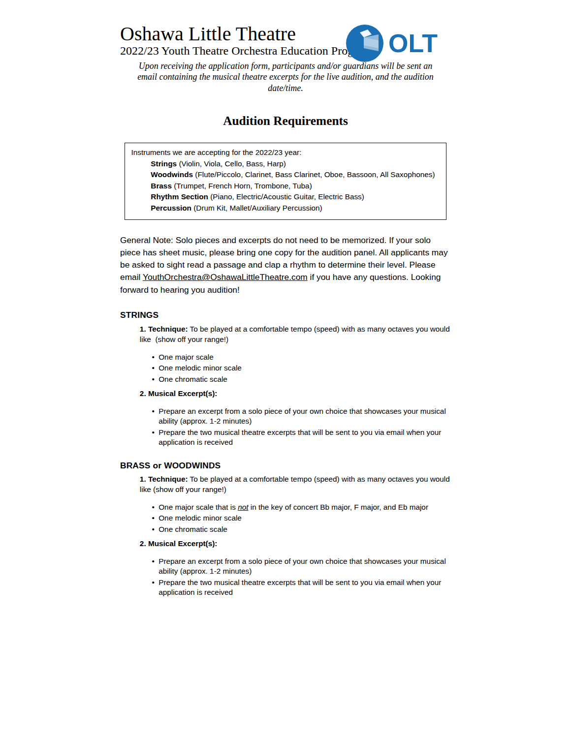OLT
Oshawa Little Theatre
2022/23 Youth Theatre Orchestra Education Program
Upon receiving the application form, participants and/or guardians will be sent an email containing the musical theatre excerpts for the live audition, and the audition date/time.
Audition Requirements
Instruments we are accepting for the 2022/23 year:
Strings (Violin, Viola, Cello, Bass, Harp)
Woodwinds (Flute/Piccolo, Clarinet, Bass Clarinet, Oboe, Bassoon, All Saxophones)
Brass (Trumpet, French Horn, Trombone, Tuba)
Rhythm Section (Piano, Electric/Acoustic Guitar, Electric Bass)
Percussion (Drum Kit, Mallet/Auxiliary Percussion)
General Note: Solo pieces and excerpts do not need to be memorized. If your solo piece has sheet music, please bring one copy for the audition panel. All applicants may be asked to sight read a passage and clap a rhythm to determine their level. Please email YouthOrchestra@OshawaLittleTheatre.com if you have any questions. Looking forward to hearing you audition!
STRINGS
1. Technique: To be played at a comfortable tempo (speed) with as many octaves you would like (show off your range!)
One major scale
One melodic minor scale
One chromatic scale
2. Musical Excerpt(s):
Prepare an excerpt from a solo piece of your own choice that showcases your musical ability (approx. 1-2 minutes)
Prepare the two musical theatre excerpts that will be sent to you via email when your application is received
BRASS or WOODWINDS
1. Technique: To be played at a comfortable tempo (speed) with as many octaves you would like (show off your range!)
One major scale that is not in the key of concert Bb major, F major, and Eb major
One melodic minor scale
One chromatic scale
2. Musical Excerpt(s):
Prepare an excerpt from a solo piece of your own choice that showcases your musical ability (approx. 1-2 minutes)
Prepare the two musical theatre excerpts that will be sent to you via email when your application is received